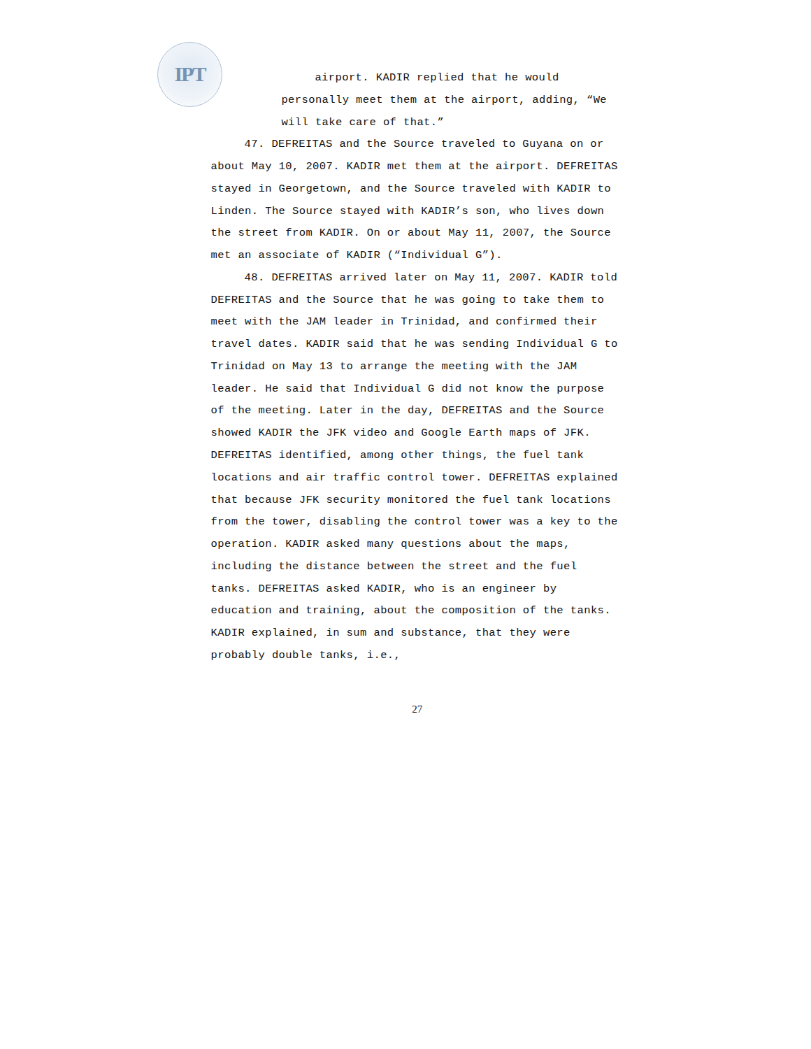IPT
airport. KADIR replied that he would personally meet them at the airport, adding, “We will take care of that.”
47. DEFREITAS and the Source traveled to Guyana on or about May 10, 2007. KADIR met them at the airport. DEFREITAS stayed in Georgetown, and the Source traveled with KADIR to Linden. The Source stayed with KADIR’s son, who lives down the street from KADIR. On or about May 11, 2007, the Source met an associate of KADIR (“Individual G”).
48. DEFREITAS arrived later on May 11, 2007. KADIR told DEFREITAS and the Source that he was going to take them to meet with the JAM leader in Trinidad, and confirmed their travel dates. KADIR said that he was sending Individual G to Trinidad on May 13 to arrange the meeting with the JAM leader. He said that Individual G did not know the purpose of the meeting. Later in the day, DEFREITAS and the Source showed KADIR the JFK video and Google Earth maps of JFK. DEFREITAS identified, among other things, the fuel tank locations and air traffic control tower. DEFREITAS explained that because JFK security monitored the fuel tank locations from the tower, disabling the control tower was a key to the operation. KADIR asked many questions about the maps, including the distance between the street and the fuel tanks. DEFREITAS asked KADIR, who is an engineer by education and training, about the composition of the tanks. KADIR explained, in sum and substance, that they were probably double tanks, i.e.,
27